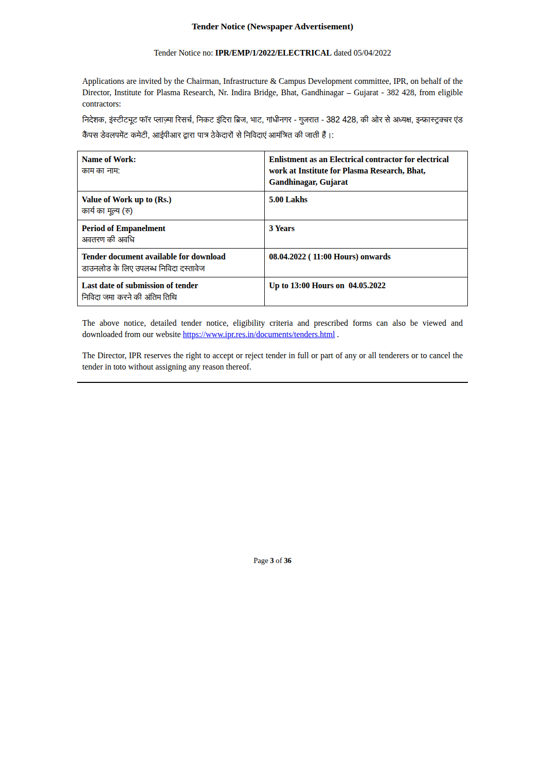Tender Notice (Newspaper Advertisement)
Tender Notice no: IPR/EMP/1/2022/ELECTRICAL dated 05/04/2022
Applications are invited by the Chairman, Infrastructure & Campus Development committee, IPR, on behalf of the Director, Institute for Plasma Research, Nr. Indira Bridge, Bhat, Gandhinagar – Gujarat - 382 428, from eligible contractors:
निदेशक, इंस्टीट्यूट फॉर प्लाज़्मा रिसर्च, निकट इंदिरा ब्रिज, भाट, गांधीनगर - गुजरात - 382 428, की ओर से अध्यक्ष, इन्फ्रास्ट्रक्चर एंड कैंपस डेवलपमेंट कमेटी, आईपीआर द्वारा पात्र ठेकेदारों से निविदाएं आमंत्रित की जाती हैं।:
| Name of Work: काम का नाम: | Enlistment as an Electrical contractor for electrical work at Institute for Plasma Research, Bhat, Gandhinagar, Gujarat |
| Value of Work up to (Rs.) कार्य का मूल्य (रु) | 5.00 Lakhs |
| Period of Empanelment अवतरण की अवधि | 3 Years |
| Tender document available for download डाउनलोड के लिए उपलब्ध निविदा दस्तावेज | 08.04.2022 ( 11:00 Hours) onwards |
| Last date of submission of tender निविदा जमा करने की अंतिम तिथि | Up to 13:00 Hours on 04.05.2022 |
The above notice, detailed tender notice, eligibility criteria and prescribed forms can also be viewed and downloaded from our website https://www.ipr.res.in/documents/tenders.html .
The Director, IPR reserves the right to accept or reject tender in full or part of any or all tenderers or to cancel the tender in toto without assigning any reason thereof.
Page 3 of 36